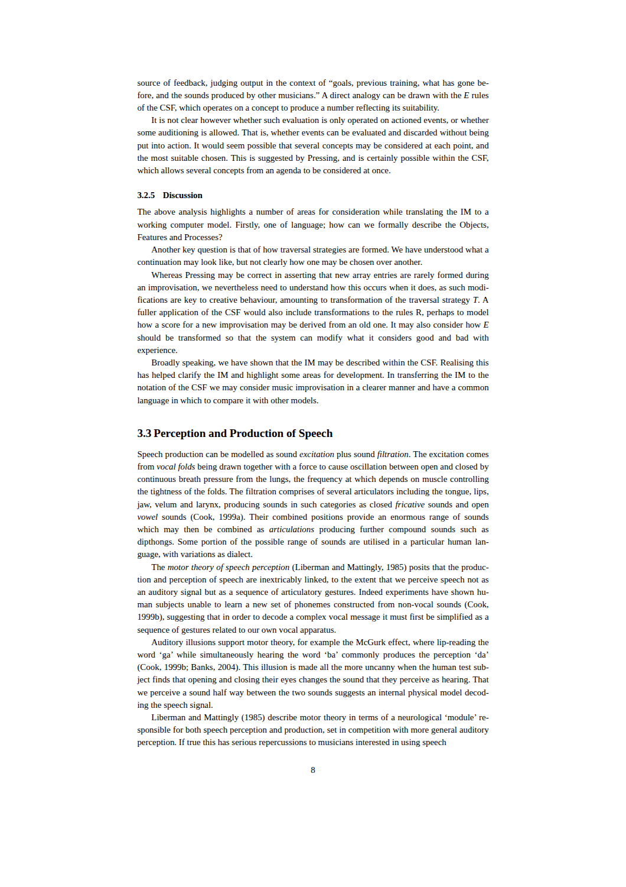source of feedback, judging output in the context of “goals, previous training, what has gone before, and the sounds produced by other musicians.” A direct analogy can be drawn with the E rules of the CSF, which operates on a concept to produce a number reflecting its suitability.
It is not clear however whether such evaluation is only operated on actioned events, or whether some auditioning is allowed. That is, whether events can be evaluated and discarded without being put into action. It would seem possible that several concepts may be considered at each point, and the most suitable chosen. This is suggested by Pressing, and is certainly possible within the CSF, which allows several concepts from an agenda to be considered at once.
3.2.5 Discussion
The above analysis highlights a number of areas for consideration while translating the IM to a working computer model. Firstly, one of language; how can we formally describe the Objects, Features and Processes?
Another key question is that of how traversal strategies are formed. We have understood what a continuation may look like, but not clearly how one may be chosen over another.
Whereas Pressing may be correct in asserting that new array entries are rarely formed during an improvisation, we nevertheless need to understand how this occurs when it does, as such modifications are key to creative behaviour, amounting to transformation of the traversal strategy T. A fuller application of the CSF would also include transformations to the rules R, perhaps to model how a score for a new improvisation may be derived from an old one. It may also consider how E should be transformed so that the system can modify what it considers good and bad with experience.
Broadly speaking, we have shown that the IM may be described within the CSF. Realising this has helped clarify the IM and highlight some areas for development. In transferring the IM to the notation of the CSF we may consider music improvisation in a clearer manner and have a common language in which to compare it with other models.
3.3 Perception and Production of Speech
Speech production can be modelled as sound excitation plus sound filtration. The excitation comes from vocal folds being drawn together with a force to cause oscillation between open and closed by continuous breath pressure from the lungs, the frequency at which depends on muscle controlling the tightness of the folds. The filtration comprises of several articulators including the tongue, lips, jaw, velum and larynx, producing sounds in such categories as closed fricative sounds and open vowel sounds (Cook, 1999a). Their combined positions provide an enormous range of sounds which may then be combined as articulations producing further compound sounds such as dipthongs. Some portion of the possible range of sounds are utilised in a particular human language, with variations as dialect.
The motor theory of speech perception (Liberman and Mattingly, 1985) posits that the production and perception of speech are inextricably linked, to the extent that we perceive speech not as an auditory signal but as a sequence of articulatory gestures. Indeed experiments have shown human subjects unable to learn a new set of phonemes constructed from non-vocal sounds (Cook, 1999b), suggesting that in order to decode a complex vocal message it must first be simplified as a sequence of gestures related to our own vocal apparatus.
Auditory illusions support motor theory, for example the McGurk effect, where lip-reading the word ‘ga’ while simultaneously hearing the word ‘ba’ commonly produces the perception ‘da’ (Cook, 1999b; Banks, 2004). This illusion is made all the more uncanny when the human test subject finds that opening and closing their eyes changes the sound that they perceive as hearing. That we perceive a sound half way between the two sounds suggests an internal physical model decoding the speech signal.
Liberman and Mattingly (1985) describe motor theory in terms of a neurological ‘module’ responsible for both speech perception and production, set in competition with more general auditory perception. If true this has serious repercussions to musicians interested in using speech
8